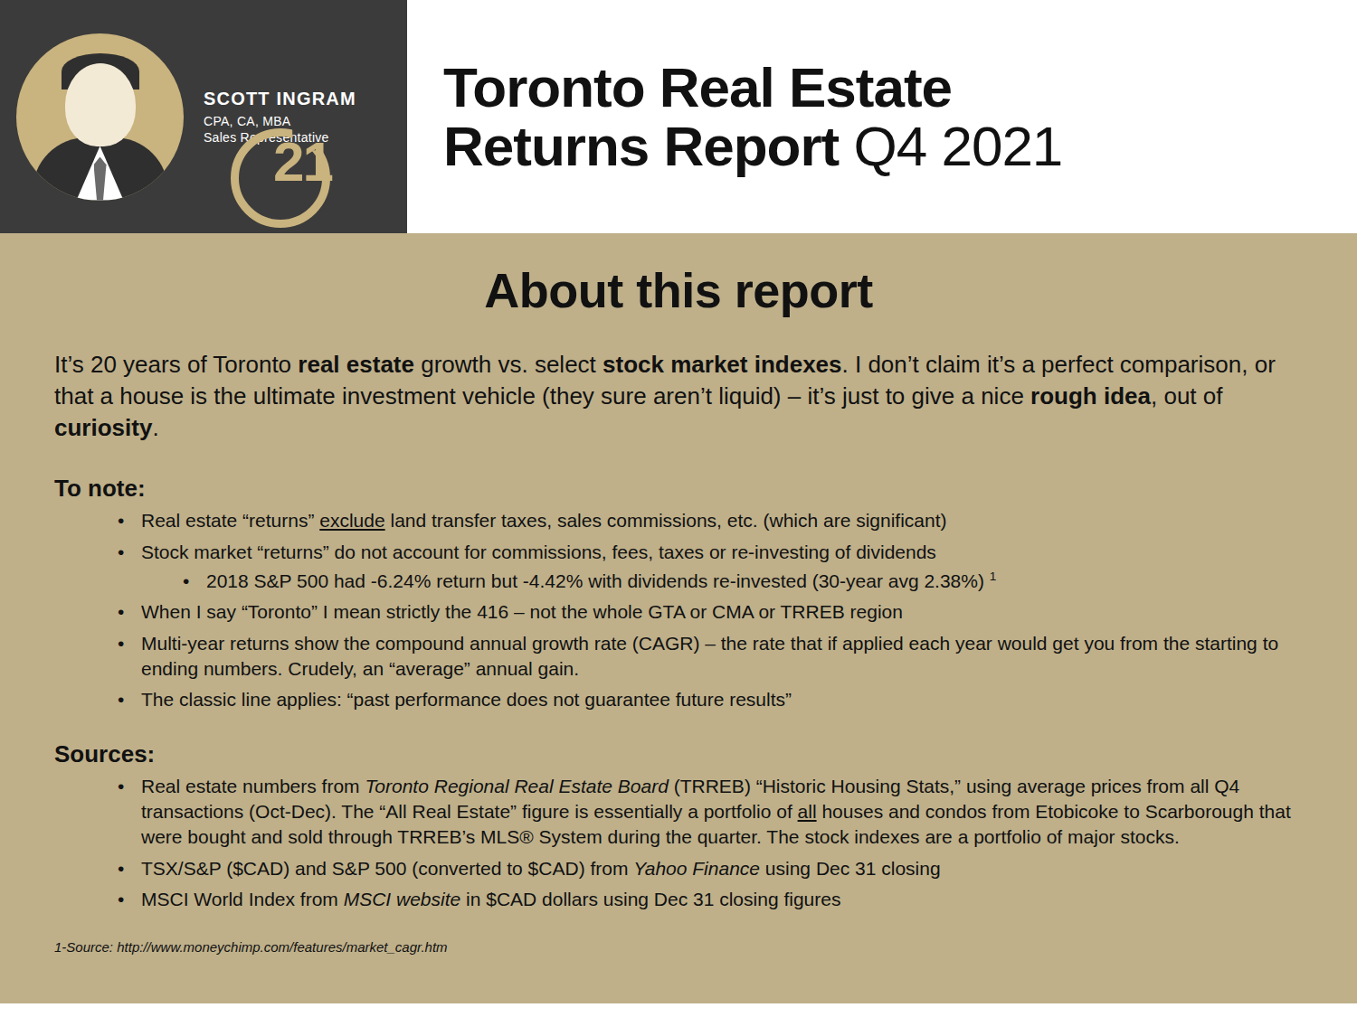SCOTT INGRAM
CPA, CA, MBA
Sales Representative
21
Toronto Real Estate
Returns Report Q4 2021
About this report
It’s 20 years of Toronto real estate growth vs. select stock market indexes. I don’t claim it’s a perfect comparison, or that a house is the ultimate investment vehicle (they sure aren’t liquid) – it’s just to give a nice rough idea, out of curiosity.
To note:
Real estate “returns” exclude land transfer taxes, sales commissions, etc. (which are significant)
Stock market “returns” do not account for commissions, fees, taxes or re-investing of dividends
2018 S&P 500 had -6.24% return but -4.42% with dividends re-invested (30-year avg 2.38%) 1
When I say “Toronto” I mean strictly the 416 – not the whole GTA or CMA or TRREB region
Multi-year returns show the compound annual growth rate (CAGR) – the rate that if applied each year would get you from the starting to ending numbers. Crudely, an “average” annual gain.
The classic line applies: “past performance does not guarantee future results”
Sources:
Real estate numbers from Toronto Regional Real Estate Board (TRREB) “Historic Housing Stats,” using average prices from all Q4 transactions (Oct-Dec). The “All Real Estate” figure is essentially a portfolio of all houses and condos from Etobicoke to Scarborough that were bought and sold through TRREB’s MLS® System during the quarter. The stock indexes are a portfolio of major stocks.
TSX/S&P ($CAD) and S&P 500 (converted to $CAD) from Yahoo Finance using Dec 31 closing
MSCI World Index from MSCI website in $CAD dollars using Dec 31 closing figures
1-Source: http://www.moneychimp.com/features/market_cagr.htm